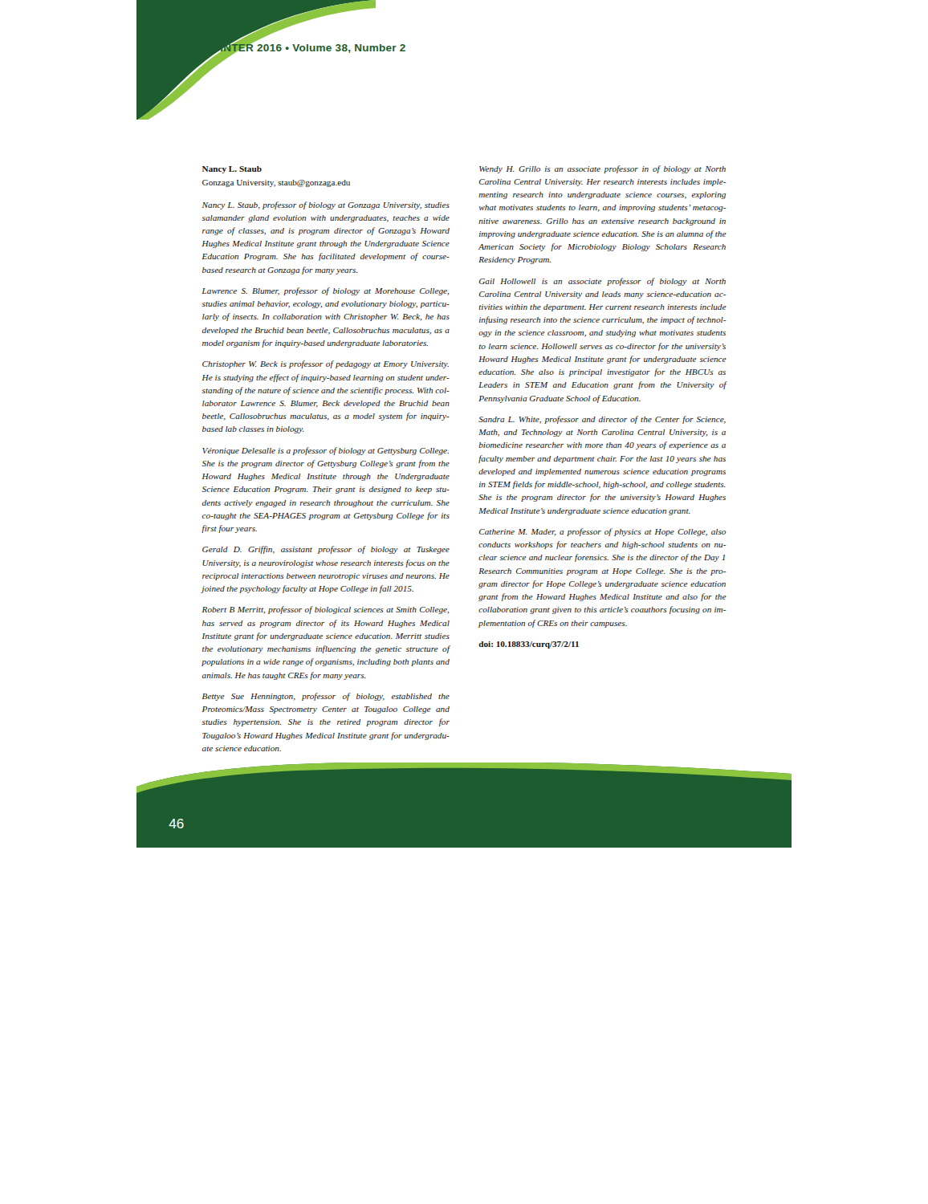WINTER 2016 • Volume 38, Number 2
Nancy L. Staub
Gonzaga University, staub@gonzaga.edu
Nancy L. Staub, professor of biology at Gonzaga University, studies salamander gland evolution with undergraduates, teaches a wide range of classes, and is program director of Gonzaga’s Howard Hughes Medical Institute grant through the Undergraduate Science Education Program. She has facilitated development of course-based research at Gonzaga for many years.
Lawrence S. Blumer, professor of biology at Morehouse College, studies animal behavior, ecology, and evolutionary biology, particularly of insects. In collaboration with Christopher W. Beck, he has developed the Bruchid bean beetle, Callosobruchus maculatus, as a model organism for inquiry-based undergraduate laboratories.
Christopher W. Beck is professor of pedagogy at Emory University. He is studying the effect of inquiry-based learning on student understanding of the nature of science and the scientific process. With collaborator Lawrence S. Blumer, Beck developed the Bruchid bean beetle, Callosobruchus maculatus, as a model system for inquiry-based lab classes in biology.
Véronique Delesalle is a professor of biology at Gettysburg College. She is the program director of Gettysburg College’s grant from the Howard Hughes Medical Institute through the Undergraduate Science Education Program. Their grant is designed to keep students actively engaged in research throughout the curriculum. She co-taught the SEA-PHAGES program at Gettysburg College for its first four years.
Gerald D. Griffin, assistant professor of biology at Tuskegee University, is a neurovirologist whose research interests focus on the reciprocal interactions between neurotropic viruses and neurons. He joined the psychology faculty at Hope College in fall 2015.
Robert B Merritt, professor of biological sciences at Smith College, has served as program director of its Howard Hughes Medical Institute grant for undergraduate science education. Merritt studies the evolutionary mechanisms influencing the genetic structure of populations in a wide range of organisms, including both plants and animals. He has taught CREs for many years.
Bettye Sue Hennington, professor of biology, established the Proteomics/Mass Spectrometry Center at Tougaloo College and studies hypertension. She is the retired program director for Tougaloo’s Howard Hughes Medical Institute grant for undergraduate science education.
Wendy H. Grillo is an associate professor in of biology at North Carolina Central University. Her research interests includes implementing research into undergraduate science courses, exploring what motivates students to learn, and improving students’ metacognitive awareness. Grillo has an extensive research background in improving undergraduate science education. She is an alumna of the American Society for Microbiology Biology Scholars Research Residency Program.
Gail Hollowell is an associate professor of biology at North Carolina Central University and leads many science-education activities within the department. Her current research interests include infusing research into the science curriculum, the impact of technology in the science classroom, and studying what motivates students to learn science. Hollowell serves as co-director for the university’s Howard Hughes Medical Institute grant for undergraduate science education. She also is principal investigator for the HBCUs as Leaders in STEM and Education grant from the University of Pennsylvania Graduate School of Education.
Sandra L. White, professor and director of the Center for Science, Math, and Technology at North Carolina Central University, is a biomedicine researcher with more than 40 years of experience as a faculty member and department chair. For the last 10 years she has developed and implemented numerous science education programs in STEM fields for middle-school, high-school, and college students. She is the program director for the university’s Howard Hughes Medical Institute’s undergraduate science education grant.
Catherine M. Mader, a professor of physics at Hope College, also conducts workshops for teachers and high-school students on nuclear science and nuclear forensics. She is the director of the Day 1 Research Communities program at Hope College. She is the program director for Hope College’s undergraduate science education grant from the Howard Hughes Medical Institute and also for the collaboration grant given to this article’s coauthors focusing on implementation of CREs on their campuses.
doi: 10.18833/curq/37/2/11
Council on Undergraduate Research
46